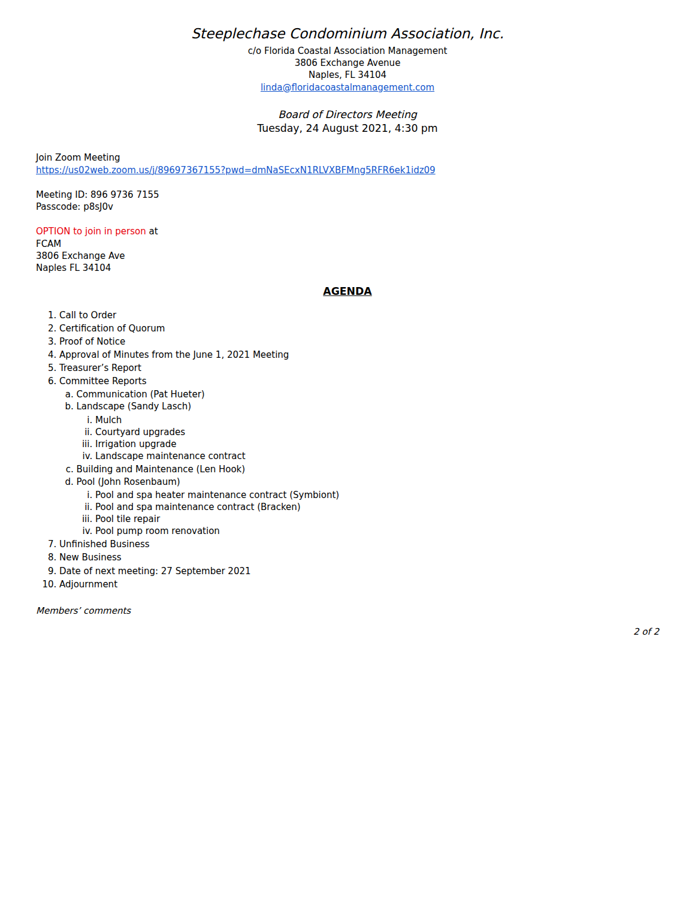Steeplechase Condominium Association, Inc.
c/o Florida Coastal Association Management
3806 Exchange Avenue
Naples, FL 34104
linda@floridacoastalmanagement.com
Board of Directors Meeting
Tuesday, 24 August 2021, 4:30 pm
Join Zoom Meeting
https://us02web.zoom.us/j/89697367155?pwd=dmNaSEcxN1RLVXBFMng5RFR6ek1idz09
Meeting ID: 896 9736 7155
Passcode: p8sJ0v
OPTION to join in person at
FCAM
3806 Exchange Ave
Naples FL 34104
AGENDA
Call to Order
Certification of Quorum
Proof of Notice
Approval of Minutes from the June 1, 2021 Meeting
Treasurer’s Report
Committee Reports
Communication (Pat Hueter)
Landscape (Sandy Lasch)
Mulch
Courtyard upgrades
Irrigation upgrade
Landscape maintenance contract
Building and Maintenance (Len Hook)
Pool (John Rosenbaum)
Pool and spa heater maintenance contract (Symbiont)
Pool and spa maintenance contract (Bracken)
Pool tile repair
Pool pump room renovation
Unfinished Business
New Business
Date of next meeting: 27 September 2021
Adjournment
Members’ comments
2 of 2